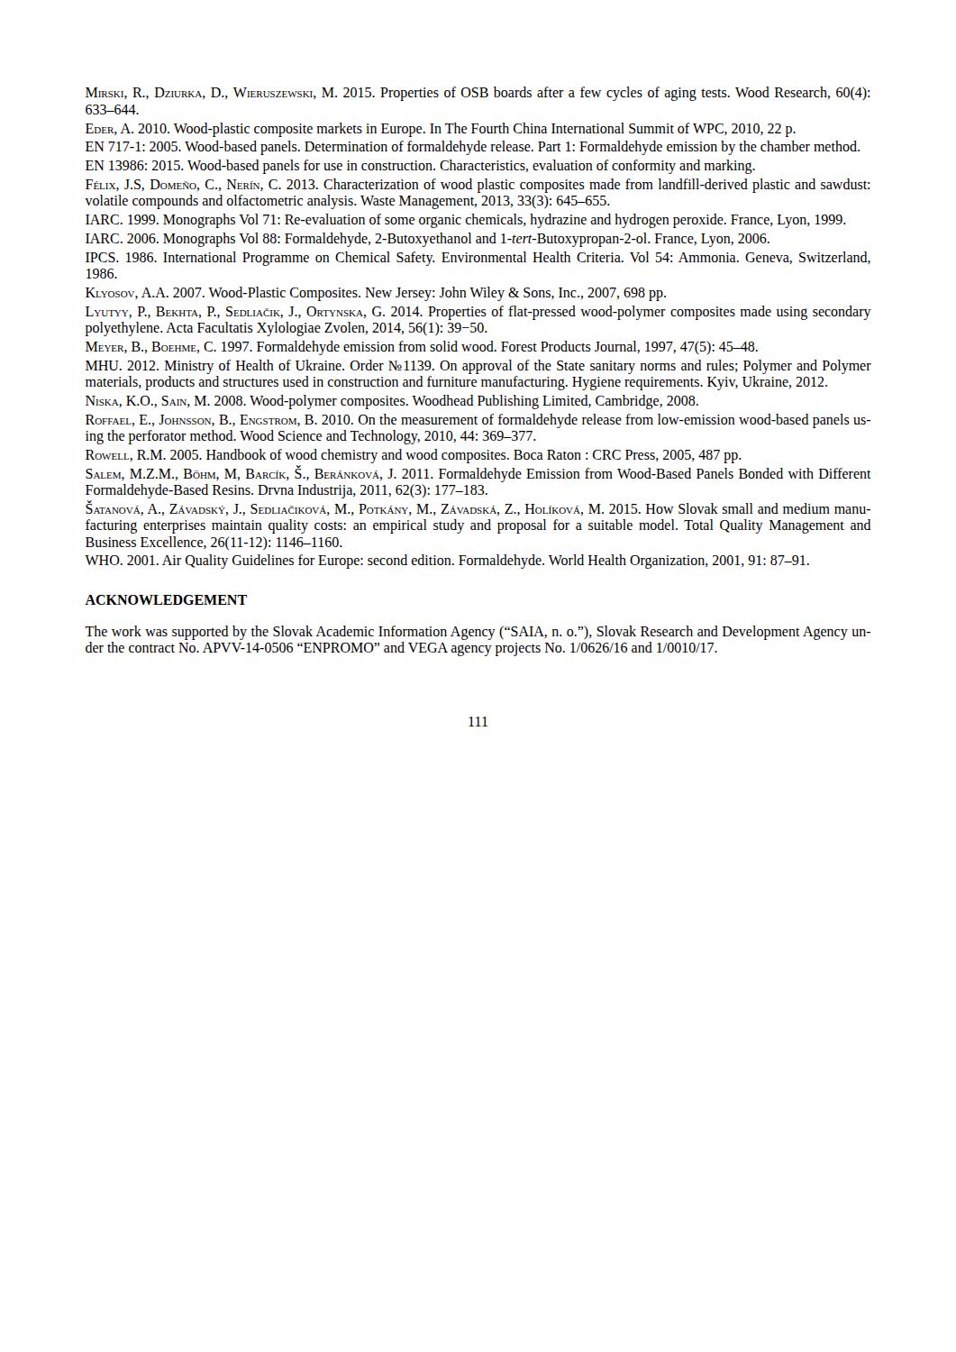Mirski, R., Dziurka, D., Wieruszewski, M. 2015. Properties of OSB boards after a few cycles of aging tests. Wood Research, 60(4): 633–644.
Eder, A. 2010. Wood-plastic composite markets in Europe. In The Fourth China International Summit of WPC, 2010, 22 p.
EN 717-1: 2005. Wood-based panels. Determination of formaldehyde release. Part 1: Formaldehyde emission by the chamber method.
EN 13986: 2015. Wood-based panels for use in construction. Characteristics, evaluation of conformity and marking.
Félix, J.S, Domeño, C., Nerín, C. 2013. Characterization of wood plastic composites made from landfill-derived plastic and sawdust: volatile compounds and olfactometric analysis. Waste Management, 2013, 33(3): 645–655.
IARC. 1999. Monographs Vol 71: Re-evaluation of some organic chemicals, hydrazine and hydrogen peroxide. France, Lyon, 1999.
IARC. 2006. Monographs Vol 88: Formaldehyde, 2-Butoxyethanol and 1-tert-Butoxypropan-2-ol. France, Lyon, 2006.
IPCS. 1986. International Programme on Chemical Safety. Environmental Health Criteria. Vol 54: Ammonia. Geneva, Switzerland, 1986.
Klyosov, A.A. 2007. Wood-Plastic Composites. New Jersey: John Wiley & Sons, Inc., 2007, 698 pp.
Lyutyy, P., Bekhta, P., Sedliačik, J., Ortynska, G. 2014. Properties of flat-pressed wood-polymer composites made using secondary polyethylene. Acta Facultatis Xylologiae Zvolen, 2014, 56(1): 39−50.
Meyer, B., Boehme, C. 1997. Formaldehyde emission from solid wood. Forest Products Journal, 1997, 47(5): 45–48.
MHU. 2012. Ministry of Health of Ukraine. Order №1139. On approval of the State sanitary norms and rules; Polymer and Polymer materials, products and structures used in construction and furniture manufacturing. Hygiene requirements. Kyiv, Ukraine, 2012.
Niska, K.O., Sain, M. 2008. Wood-polymer composites. Woodhead Publishing Limited, Cambridge, 2008.
Roffael, E., Johnsson, B., Engstrom, B. 2010. On the measurement of formaldehyde release from low-emission wood-based panels using the perforator method. Wood Science and Technology, 2010, 44: 369–377.
Rowell, R.M. 2005. Handbook of wood chemistry and wood composites. Boca Raton : CRC Press, 2005, 487 pp.
Salem, M.Z.M., Böhm, M, Barcík, Š., Beránková, J. 2011. Formaldehyde Emission from Wood-Based Panels Bonded with Different Formaldehyde-Based Resins. Drvna Industrija, 2011, 62(3): 177–183.
Šatanová, A., Závadský, J., Sedliačiková, M., Potkány, M., Závadská, Z., Holíková, M. 2015. How Slovak small and medium manufacturing enterprises maintain quality costs: an empirical study and proposal for a suitable model. Total Quality Management and Business Excellence, 26(11-12): 1146–1160.
WHO. 2001. Air Quality Guidelines for Europe: second edition. Formaldehyde. World Health Organization, 2001, 91: 87–91.
ACKNOWLEDGEMENT
The work was supported by the Slovak Academic Information Agency (“SAIA, n. o.”), Slovak Research and Development Agency under the contract No. APVV-14-0506 “ENPROMO” and VEGA agency projects No. 1/0626/16 and 1/0010/17.
111